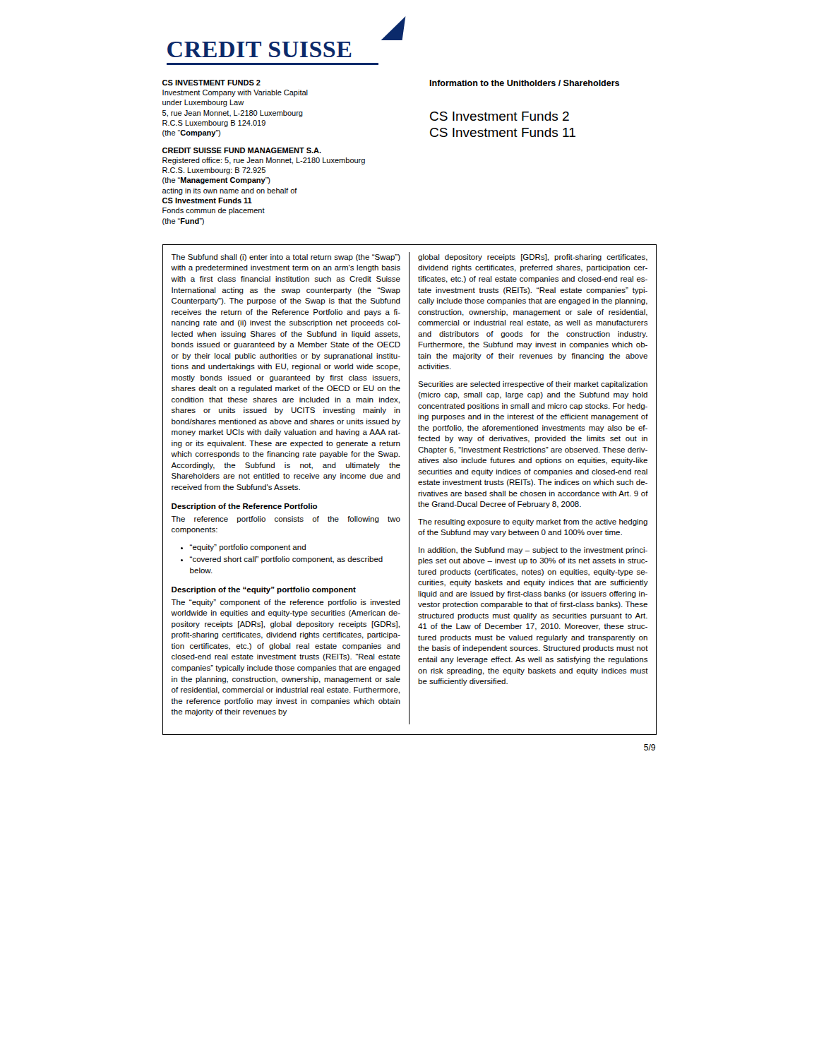CREDIT SUISSE
CS INVESTMENT FUNDS 2
Investment Company with Variable Capital
under Luxembourg Law
5, rue Jean Monnet, L-2180 Luxembourg
R.C.S Luxembourg B 124.019
(the “Company”)
CREDIT SUISSE FUND MANAGEMENT S.A.
Registered office: 5, rue Jean Monnet, L-2180 Luxembourg
R.C.S. Luxembourg: B 72.925
(the “Management Company”)
acting in its own name and on behalf of
CS Investment Funds 11
Fonds commun de placement
(the “Fund”)
Information to the Unitholders / Shareholders
CS Investment Funds 2
CS Investment Funds 11
The Subfund shall (i) enter into a total return swap (the “Swap”) with a predetermined investment term on an arm's length basis with a first class financial institution such as Credit Suisse International acting as the swap counterparty (the “Swap Counterparty”). The purpose of the Swap is that the Subfund receives the return of the Reference Portfolio and pays a financing rate and (ii) invest the subscription net proceeds collected when issuing Shares of the Subfund in liquid assets, bonds issued or guaranteed by a Member State of the OECD or by their local public authorities or by supranational institutions and undertakings with EU, regional or world wide scope, mostly bonds issued or guaranteed by first class issuers, shares dealt on a regulated market of the OECD or EU on the condition that these shares are included in a main index, shares or units issued by UCITS investing mainly in bond/shares mentioned as above and shares or units issued by money market UCIs with daily valuation and having a AAA rating or its equivalent. These are expected to generate a return which corresponds to the financing rate payable for the Swap. Accordingly, the Subfund is not, and ultimately the Shareholders are not entitled to receive any income due and received from the Subfund's Assets.
Description of the Reference Portfolio
The reference portfolio consists of the following two components:
“equity” portfolio component and
“covered short call” portfolio component, as described below.
Description of the “equity” portfolio component
The “equity” component of the reference portfolio is invested worldwide in equities and equity-type securities (American depository receipts [ADRs], global depository receipts [GDRs], profit-sharing certificates, dividend rights certificates, participation certificates, etc.) of global real estate companies and closed-end real estate investment trusts (REITs). “Real estate companies” typically include those companies that are engaged in the planning, construction, ownership, management or sale of residential, commercial or industrial real estate. Furthermore, the reference portfolio may invest in companies which obtain the majority of their revenues by
global depository receipts [GDRs], profit-sharing certificates, dividend rights certificates, preferred shares, participation certificates, etc.) of real estate companies and closed-end real estate investment trusts (REITs). “Real estate companies” typically include those companies that are engaged in the planning, construction, ownership, management or sale of residential, commercial or industrial real estate, as well as manufacturers and distributors of goods for the construction industry. Furthermore, the Subfund may invest in companies which obtain the majority of their revenues by financing the above activities.
Securities are selected irrespective of their market capitalization (micro cap, small cap, large cap) and the Subfund may hold concentrated positions in small and micro cap stocks. For hedging purposes and in the interest of the efficient management of the portfolio, the aforementioned investments may also be effected by way of derivatives, provided the limits set out in Chapter 6, “Investment Restrictions” are observed. These derivatives also include futures and options on equities, equity-like securities and equity indices of companies and closed-end real estate investment trusts (REITs). The indices on which such derivatives are based shall be chosen in accordance with Art. 9 of the Grand-Ducal Decree of February 8, 2008.
The resulting exposure to equity market from the active hedging of the Subfund may vary between 0 and 100% over time.
In addition, the Subfund may – subject to the investment principles set out above – invest up to 30% of its net assets in structured products (certificates, notes) on equities, equity-type securities, equity baskets and equity indices that are sufficiently liquid and are issued by first-class banks (or issuers offering investor protection comparable to that of first-class banks). These structured products must qualify as securities pursuant to Art. 41 of the Law of December 17, 2010. Moreover, these structured products must be valued regularly and transparently on the basis of independent sources. Structured products must not entail any leverage effect. As well as satisfying the regulations on risk spreading, the equity baskets and equity indices must be sufficiently diversified.
5/9